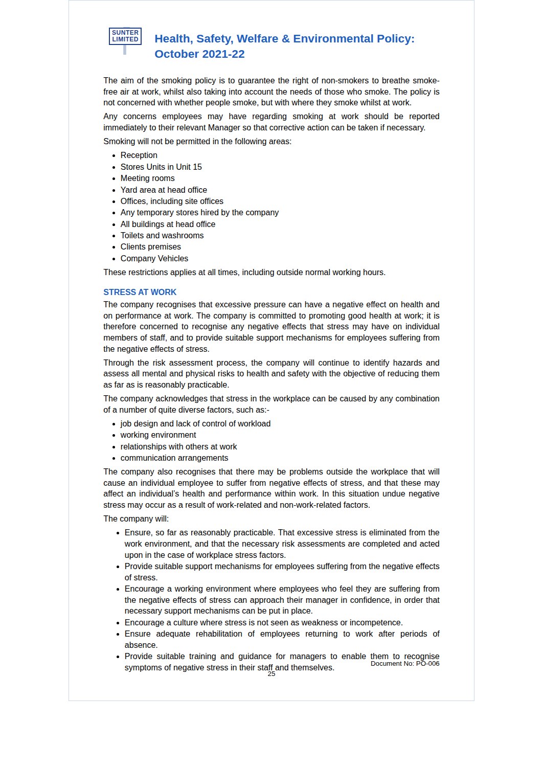⌈ SUNTER
LIMITED
Health, Safety, Welfare & Environmental Policy: October 2021-22
The aim of the smoking policy is to guarantee the right of non-smokers to breathe smoke-free air at work, whilst also taking into account the needs of those who smoke. The policy is not concerned with whether people smoke, but with where they smoke whilst at work.
Any concerns employees may have regarding smoking at work should be reported immediately to their relevant Manager so that corrective action can be taken if necessary.
Smoking will not be permitted in the following areas:
Reception
Stores Units in Unit 15
Meeting rooms
Yard area at head office
Offices, including site offices
Any temporary stores hired by the company
All buildings at head office
Toilets and washrooms
Clients premises
Company Vehicles
These restrictions applies at all times, including outside normal working hours.
Stress at Work
The company recognises that excessive pressure can have a negative effect on health and on performance at work. The company is committed to promoting good health at work; it is therefore concerned to recognise any negative effects that stress may have on individual members of staff, and to provide suitable support mechanisms for employees suffering from the negative effects of stress.
Through the risk assessment process, the company will continue to identify hazards and assess all mental and physical risks to health and safety with the objective of reducing them as far as is reasonably practicable.
The company acknowledges that stress in the workplace can be caused by any combination of a number of quite diverse factors, such as:-
job design and lack of control of workload
working environment
relationships with others at work
communication arrangements
The company also recognises that there may be problems outside the workplace that will cause an individual employee to suffer from negative effects of stress, and that these may affect an individual’s health and performance within work. In this situation undue negative stress may occur as a result of work-related and non-work-related factors.
The company will:
Ensure, so far as reasonably practicable. That excessive stress is eliminated from the work environment, and that the necessary risk assessments are completed and acted upon in the case of workplace stress factors.
Provide suitable support mechanisms for employees suffering from the negative effects of stress.
Encourage a working environment where employees who feel they are suffering from the negative effects of stress can approach their manager in confidence, in order that necessary support mechanisms can be put in place.
Encourage a culture where stress is not seen as weakness or incompetence.
Ensure adequate rehabilitation of employees returning to work after periods of absence.
Provide suitable training and guidance for managers to enable them to recognise symptoms of negative stress in their staff and themselves.
Document No: PO-006
25